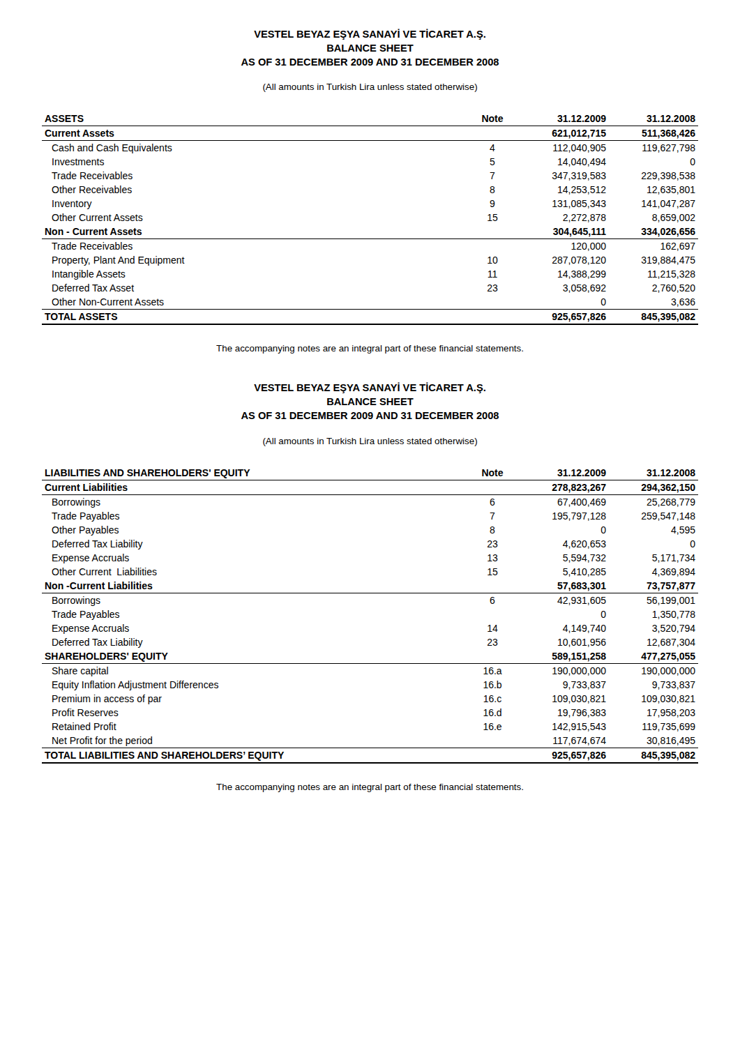VESTEL BEYAZ EŞYA SANAYİ VE TİCARET A.Ş.
BALANCE SHEET
AS OF 31 DECEMBER 2009 AND 31 DECEMBER 2008
(All amounts in Turkish Lira unless stated otherwise)
| ASSETS | Note | 31.12.2009 | 31.12.2008 |
| --- | --- | --- | --- |
| Current Assets | | 621,012,715 | 511,368,426 |
| Cash and Cash Equivalents | 4 | 112,040,905 | 119,627,798 |
| Investments | 5 | 14,040,494 | 0 |
| Trade Receivables | 7 | 347,319,583 | 229,398,538 |
| Other Receivables | 8 | 14,253,512 | 12,635,801 |
| Inventory | 9 | 131,085,343 | 141,047,287 |
| Other Current Assets | 15 | 2,272,878 | 8,659,002 |
| Non - Current Assets | | 304,645,111 | 334,026,656 |
| Trade Receivables | | 120,000 | 162,697 |
| Property, Plant And Equipment | 10 | 287,078,120 | 319,884,475 |
| Intangible Assets | 11 | 14,388,299 | 11,215,328 |
| Deferred Tax Asset | 23 | 3,058,692 | 2,760,520 |
| Other Non-Current Assets | | 0 | 3,636 |
| TOTAL ASSETS | | 925,657,826 | 845,395,082 |
The accompanying notes are an integral part of these financial statements.
VESTEL BEYAZ EŞYA SANAYİ VE TİCARET A.Ş.
BALANCE SHEET
AS OF 31 DECEMBER 2009 AND 31 DECEMBER 2008
(All amounts in Turkish Lira unless stated otherwise)
| LIABILITIES AND SHAREHOLDERS' EQUITY | Note | 31.12.2009 | 31.12.2008 |
| --- | --- | --- | --- |
| Current Liabilities | | 278,823,267 | 294,362,150 |
| Borrowings | 6 | 67,400,469 | 25,268,779 |
| Trade Payables | 7 | 195,797,128 | 259,547,148 |
| Other Payables | 8 | 0 | 4,595 |
| Deferred Tax Liability | 23 | 4,620,653 | 0 |
| Expense Accruals | 13 | 5,594,732 | 5,171,734 |
| Other Current Liabilities | 15 | 5,410,285 | 4,369,894 |
| Non -Current Liabilities | | 57,683,301 | 73,757,877 |
| Borrowings | 6 | 42,931,605 | 56,199,001 |
| Trade Payables | | 0 | 1,350,778 |
| Expense Accruals | 14 | 4,149,740 | 3,520,794 |
| Deferred Tax Liability | 23 | 10,601,956 | 12,687,304 |
| SHAREHOLDERS' EQUITY | | 589,151,258 | 477,275,055 |
| Share capital | 16.a | 190,000,000 | 190,000,000 |
| Equity Inflation Adjustment Differences | 16.b | 9,733,837 | 9,733,837 |
| Premium in access of par | 16.c | 109,030,821 | 109,030,821 |
| Profit Reserves | 16.d | 19,796,383 | 17,958,203 |
| Retained Profit | 16.e | 142,915,543 | 119,735,699 |
| Net Profit for the period | | 117,674,674 | 30,816,495 |
| TOTAL LIABILITIES AND SHAREHOLDERS’ EQUITY | | 925,657,826 | 845,395,082 |
The accompanying notes are an integral part of these financial statements.